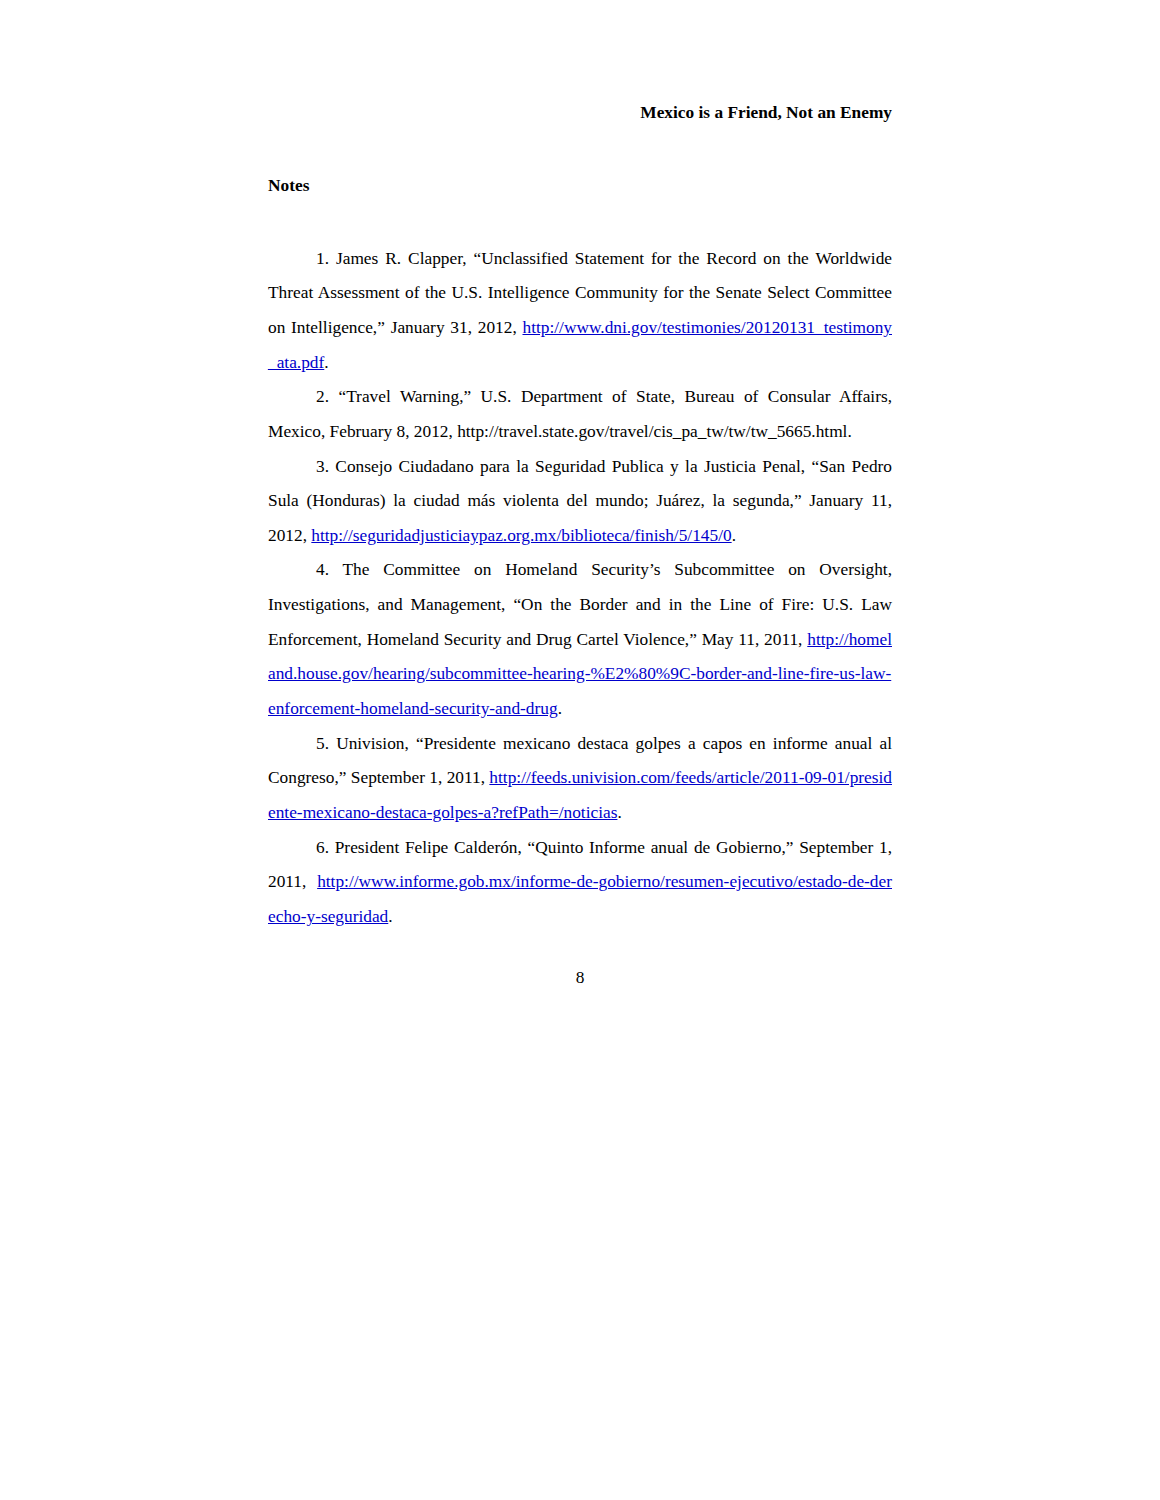Mexico is a Friend, Not an Enemy
Notes
1. James R. Clapper, “Unclassified Statement for the Record on the Worldwide Threat Assessment of the U.S. Intelligence Community for the Senate Select Committee on Intelligence,” January 31, 2012, http://www.dni.gov/testimonies/20120131_testimony_ata.pdf.
2. “Travel Warning,” U.S. Department of State, Bureau of Consular Affairs, Mexico, February 8, 2012, http://travel.state.gov/travel/cis_pa_tw/tw/tw_5665.html.
3. Consejo Ciudadano para la Seguridad Publica y la Justicia Penal, “San Pedro Sula (Honduras) la ciudad más violenta del mundo; Juárez, la segunda,” January 11, 2012, http://seguridadjusticiaypaz.org.mx/biblioteca/finish/5/145/0.
4. The Committee on Homeland Security’s Subcommittee on Oversight, Investigations, and Management, “On the Border and in the Line of Fire: U.S. Law Enforcement, Homeland Security and Drug Cartel Violence,” May 11, 2011, http://homeland.house.gov/hearing/subcommittee-hearing-%E2%80%9C-border-and-line-fire-us-law-enforcement-homeland-security-and-drug.
5. Univision, “Presidente mexicano destaca golpes a capos en informe anual al Congreso,” September 1, 2011, http://feeds.univision.com/feeds/article/2011-09-01/presidente-mexicano-destaca-golpes-a?refPath=/noticias.
6. President Felipe Calderón, “Quinto Informe anual de Gobierno,” September 1, 2011, http://www.informe.gob.mx/informe-de-gobierno/resumen-ejecutivo/estado-de-derecho-y-seguridad.
8